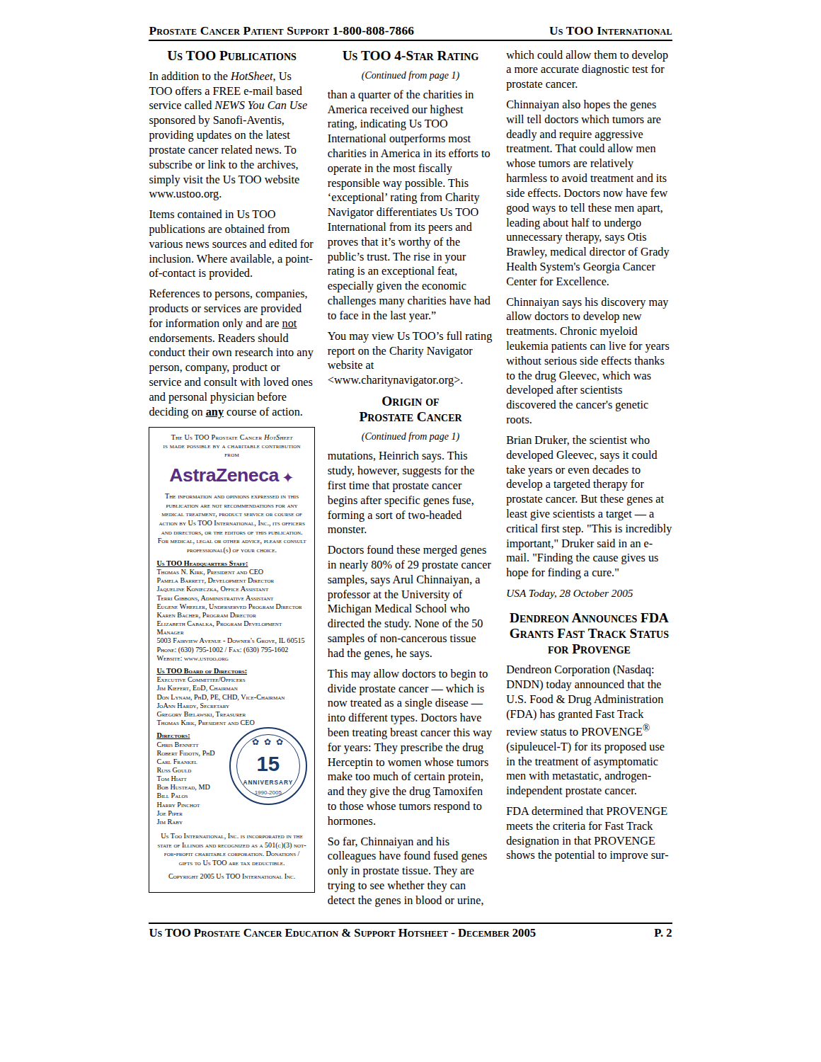Prostate Cancer Patient Support 1-800-808-7866
Us TOO International
Us TOO Publications
In addition to the HotSheet, Us TOO offers a FREE e-mail based service called NEWS You Can Use sponsored by Sanofi-Aventis, providing updates on the latest prostate cancer related news. To subscribe or link to the archives, simply visit the Us TOO website www.ustoo.org.
Items contained in Us TOO publications are obtained from various news sources and edited for inclusion. Where available, a point-of-contact is provided.
References to persons, companies, products or services are provided for information only and are not endorsements. Readers should conduct their own research into any person, company, product or service and consult with loved ones and personal physician before deciding on any course of action.
The Us TOO Prostate Cancer HotSheet
is made possible by a charitable contribution from
AstraZeneca✦
The information and opinions expressed in this publication are not recommendations for any medical treatment, product service or course of action by Us TOO International, Inc., its officers and directors, or the editors of this publication. For medical, legal or other advice, please consult professional(s) of your choice.
Us TOO Headquarters Staff:
Thomas N. Kirk, President and CEO
Pamela Barrett, Development Director
Jaqueline Konieczka, Office Assistant
Terri Gibbons, Administrative Assistant
Eugene Wheeler, Underserved Program Director
Karen Bacher, Program Director
Elizabeth Cabalka, Program Development Manager
5003 Fairview Avenue - Downer's Grove, IL 60515
Phone: (630) 795-1002 / Fax: (630) 795-1602
Website: www.ustoo.org
Us TOO Board of Directors:
Executive Committee/Officers
Jim Kiefert, EdD, Chairman
Don Lynam, PhD, PE, CHD, Vice-Chairman
JoAnn Hardy, Secretary
Gregory Bielawski, Treasurer
Thomas Kirk, President and CEO
✿ ✿ ✿
15
ANNIVERSARY
1990-2005
Directors:
Chris Bennett
Robert Fidotn, PhD
Carl Frankel
Russ Gould
Tom Hiatt
Bob Hustead, MD
Bill Palos
Harry Pinchot
Joe Piper
Jim Raby
Us Too International, Inc. is incorporated in the state of Illinois and recognized as a 501(c)(3) not-for-profit charitable corporation. Donations / gifts to Us TOO are tax deductible.
Copyright 2005 Us TOO International Inc.
Us TOO 4-Star Rating
(Continued from page 1)
than a quarter of the charities in America received our highest rating, indicating Us TOO International outperforms most charities in America in its efforts to operate in the most fiscally responsible way possible. This ‘exceptional’ rating from Charity Navigator differentiates Us TOO International from its peers and proves that it’s worthy of the public’s trust. The rise in your rating is an exceptional feat, especially given the economic challenges many charities have had to face in the last year.”
You may view Us TOO’s full rating report on the Charity Navigator website at <www.charitynavigator.org>.
Origin of
Prostate Cancer
(Continued from page 1)
mutations, Heinrich says. This study, however, suggests for the first time that prostate cancer begins after specific genes fuse, forming a sort of two-headed monster.
Doctors found these merged genes in nearly 80% of 29 prostate cancer samples, says Arul Chinnaiyan, a professor at the University of Michigan Medical School who directed the study. None of the 50 samples of non-cancerous tissue had the genes, he says.
This may allow doctors to begin to divide prostate cancer — which is now treated as a single disease — into different types. Doctors have been treating breast cancer this way for years: They prescribe the drug Herceptin to women whose tumors make too much of certain protein, and they give the drug Tamoxifen to those whose tumors respond to hormones.
So far, Chinnaiyan and his colleagues have found fused genes only in prostate tissue. They are trying to see whether they can detect the genes in blood or urine,
which could allow them to develop a more accurate diagnostic test for prostate cancer.
Chinnaiyan also hopes the genes will tell doctors which tumors are deadly and require aggressive treatment. That could allow men whose tumors are relatively harmless to avoid treatment and its side effects. Doctors now have few good ways to tell these men apart, leading about half to undergo unnecessary therapy, says Otis Brawley, medical director of Grady Health System's Georgia Cancer Center for Excellence.
Chinnaiyan says his discovery may allow doctors to develop new treatments. Chronic myeloid leukemia patients can live for years without serious side effects thanks to the drug Gleevec, which was developed after scientists discovered the cancer's genetic roots.
Brian Druker, the scientist who developed Gleevec, says it could take years or even decades to develop a targeted therapy for prostate cancer. But these genes at least give scientists a target — a critical first step. "This is incredibly important," Druker said in an e-mail. "Finding the cause gives us hope for finding a cure."
USA Today, 28 October 2005
Dendreon Announces FDA Grants Fast Track Status for Provenge
Dendreon Corporation (Nasdaq: DNDN) today announced that the U.S. Food & Drug Administration (FDA) has granted Fast Track review status to PROVENGE® (sipuleucel-T) for its proposed use in the treatment of asymptomatic men with metastatic, androgen-independent prostate cancer.
FDA determined that PROVENGE meets the criteria for Fast Track designation in that PROVENGE shows the potential to improve sur-
Us TOO Prostate Cancer Education & Support Hotsheet - December 2005
P. 2